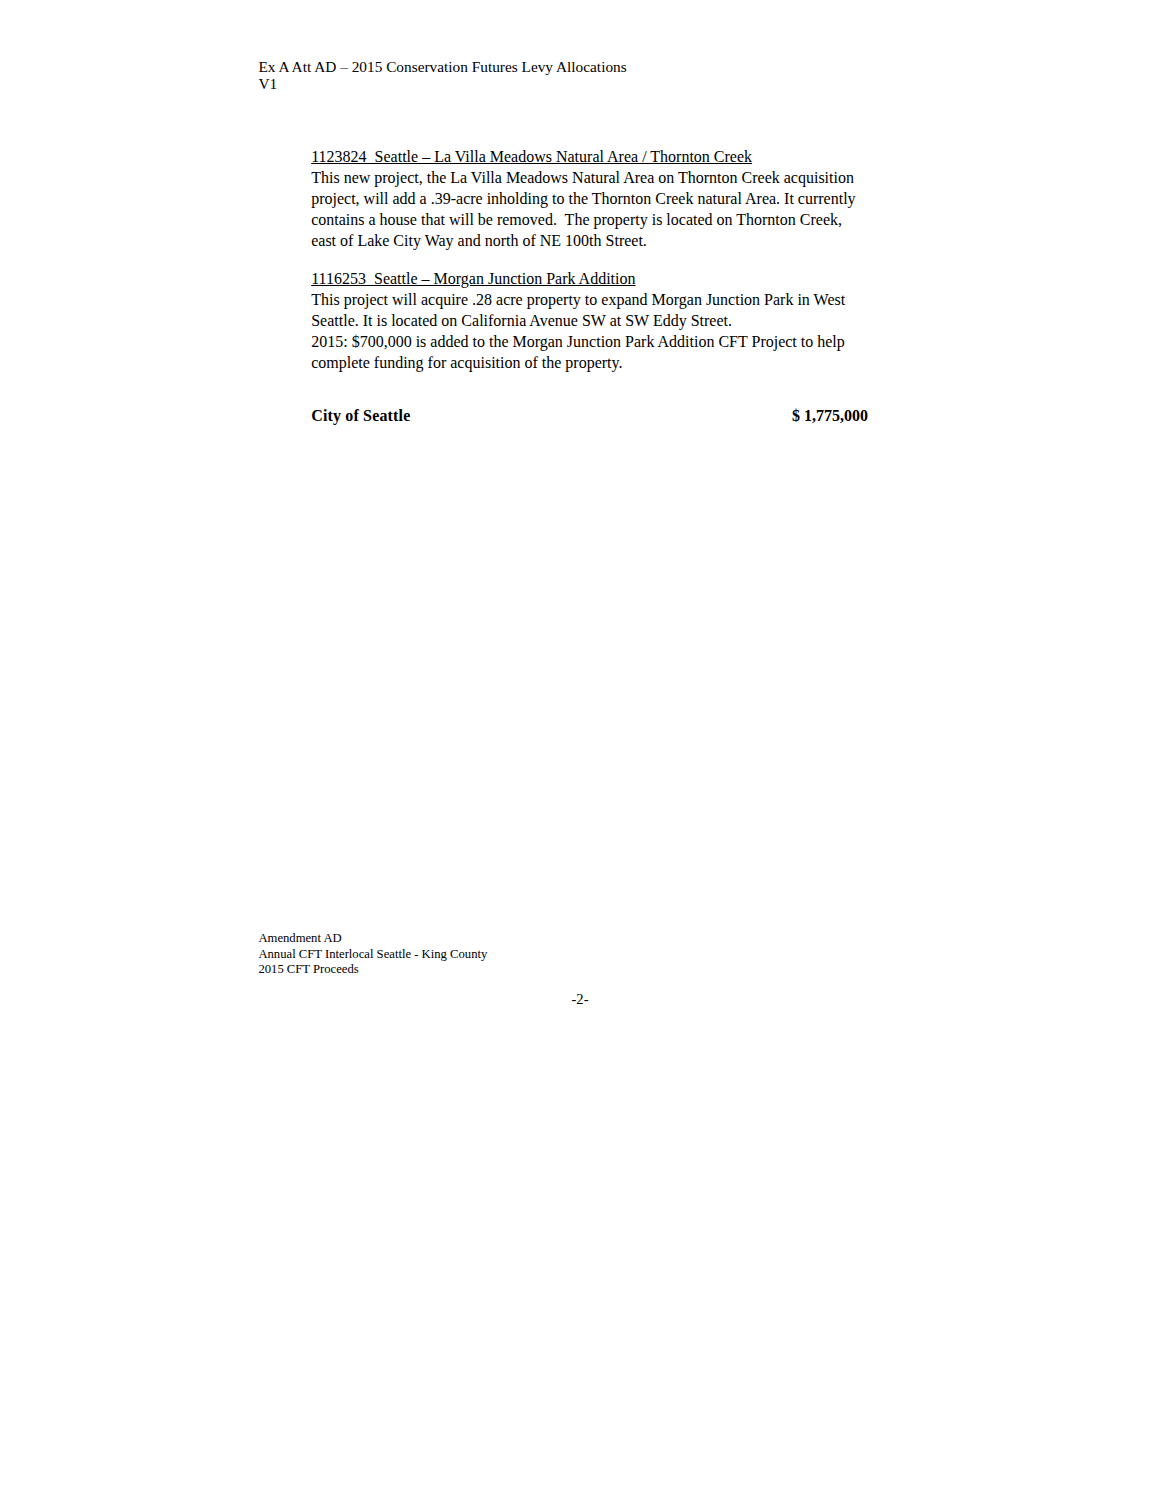Ex A Att AD – 2015 Conservation Futures Levy Allocations
V1
1123824 Seattle – La Villa Meadows Natural Area / Thornton Creek
This new project, the La Villa Meadows Natural Area on Thornton Creek acquisition project, will add a .39-acre inholding to the Thornton Creek natural Area. It currently contains a house that will be removed. The property is located on Thornton Creek, east of Lake City Way and north of NE 100th Street.
1116253 Seattle – Morgan Junction Park Addition
This project will acquire .28 acre property to expand Morgan Junction Park in West Seattle. It is located on California Avenue SW at SW Eddy Street.
2015: $700,000 is added to the Morgan Junction Park Addition CFT Project to help complete funding for acquisition of the property.
City of Seattle $ 1,775,000
Amendment AD
Annual CFT Interlocal Seattle - King County
2015 CFT Proceeds
-2-